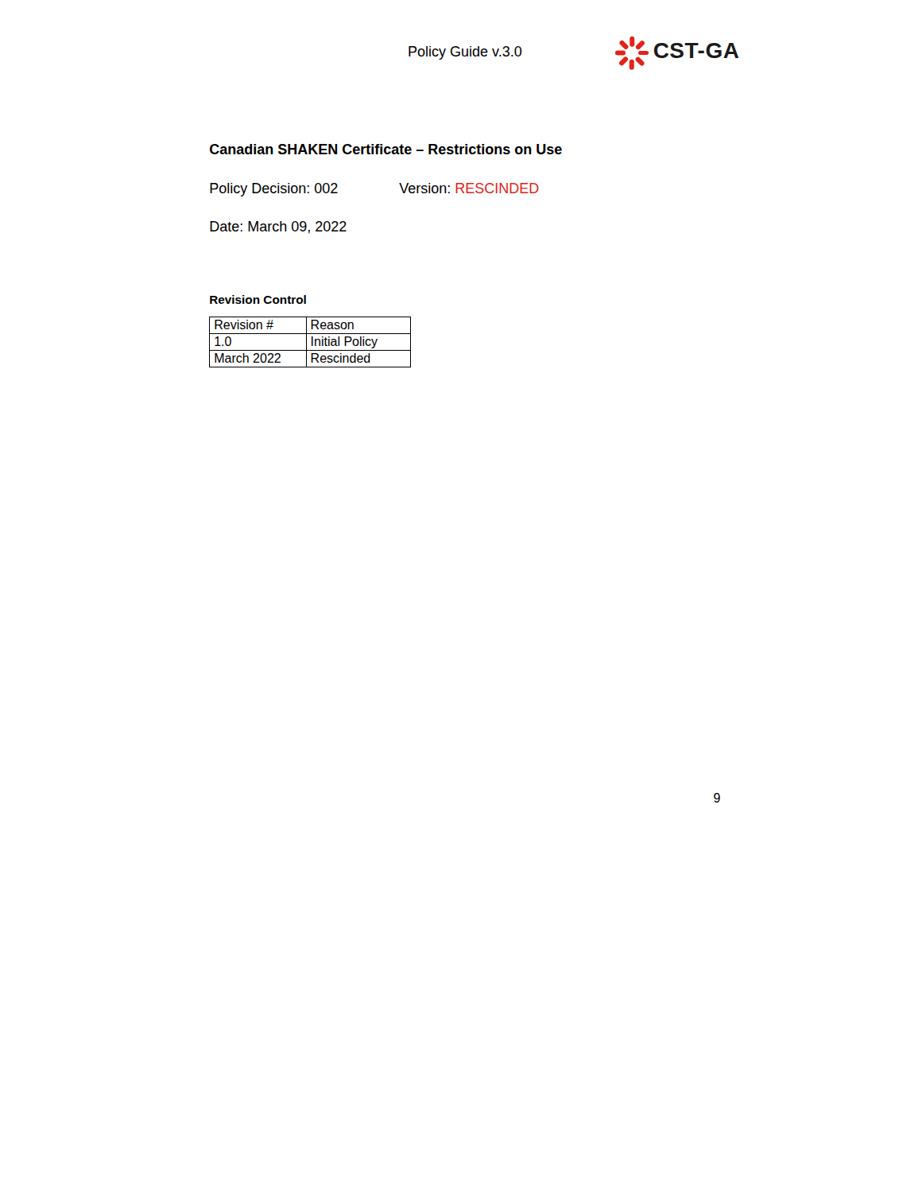Policy Guide v.3.0
CST-GA
Canadian SHAKEN Certificate – Restrictions on Use
Policy Decision: 002 Version: RESCINDED
Date: March 09, 2022
Revision Control
| Revision # | Reason |
| 1.0 | Initial Policy |
| March 2022 | Rescinded |
9